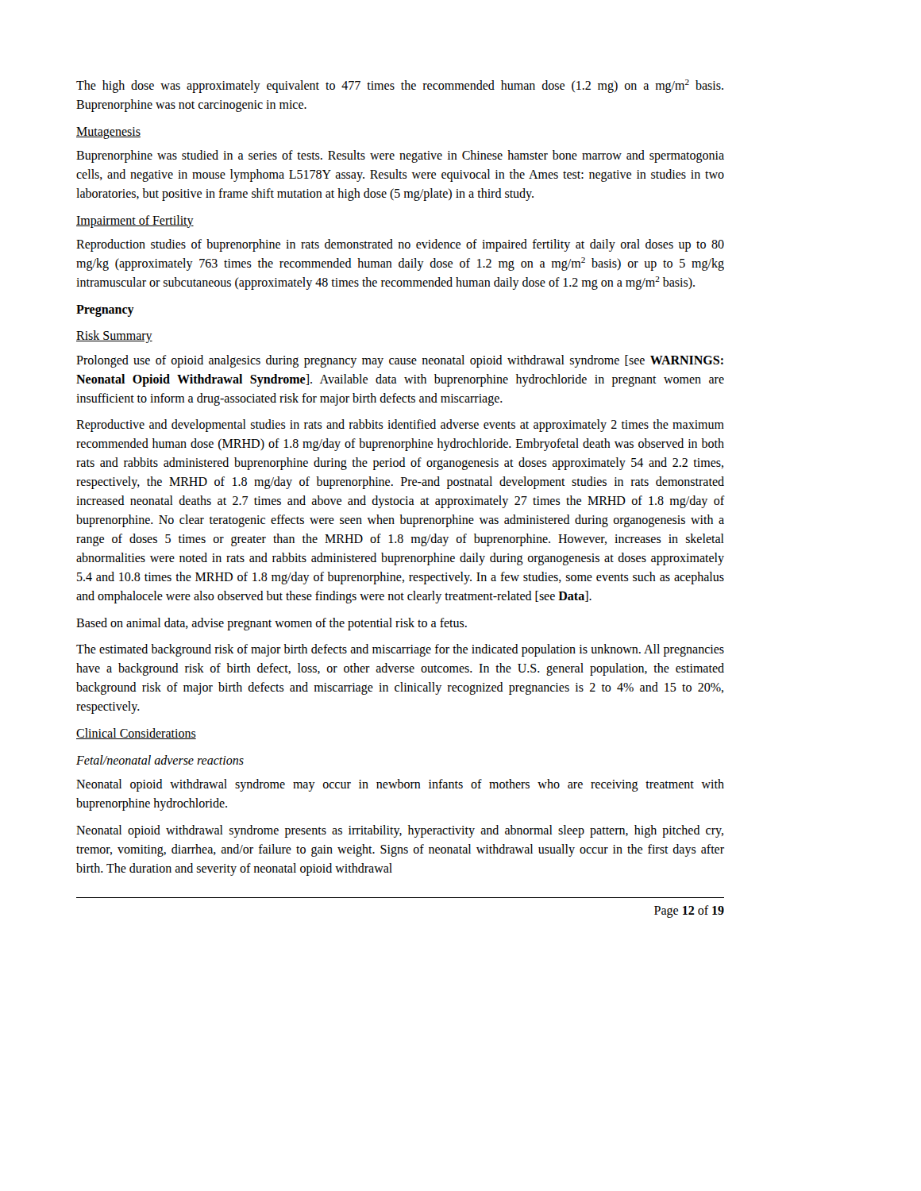The high dose was approximately equivalent to 477 times the recommended human dose (1.2 mg) on a mg/m2 basis. Buprenorphine was not carcinogenic in mice.
Mutagenesis
Buprenorphine was studied in a series of tests. Results were negative in Chinese hamster bone marrow and spermatogonia cells, and negative in mouse lymphoma L5178Y assay. Results were equivocal in the Ames test: negative in studies in two laboratories, but positive in frame shift mutation at high dose (5 mg/plate) in a third study.
Impairment of Fertility
Reproduction studies of buprenorphine in rats demonstrated no evidence of impaired fertility at daily oral doses up to 80 mg/kg (approximately 763 times the recommended human daily dose of 1.2 mg on a mg/m2 basis) or up to 5 mg/kg intramuscular or subcutaneous (approximately 48 times the recommended human daily dose of 1.2 mg on a mg/m2 basis).
Pregnancy
Risk Summary
Prolonged use of opioid analgesics during pregnancy may cause neonatal opioid withdrawal syndrome [see WARNINGS: Neonatal Opioid Withdrawal Syndrome]. Available data with buprenorphine hydrochloride in pregnant women are insufficient to inform a drug-associated risk for major birth defects and miscarriage.
Reproductive and developmental studies in rats and rabbits identified adverse events at approximately 2 times the maximum recommended human dose (MRHD) of 1.8 mg/day of buprenorphine hydrochloride. Embryofetal death was observed in both rats and rabbits administered buprenorphine during the period of organogenesis at doses approximately 54 and 2.2 times, respectively, the MRHD of 1.8 mg/day of buprenorphine. Pre-and postnatal development studies in rats demonstrated increased neonatal deaths at 2.7 times and above and dystocia at approximately 27 times the MRHD of 1.8 mg/day of buprenorphine. No clear teratogenic effects were seen when buprenorphine was administered during organogenesis with a range of doses 5 times or greater than the MRHD of 1.8 mg/day of buprenorphine. However, increases in skeletal abnormalities were noted in rats and rabbits administered buprenorphine daily during organogenesis at doses approximately 5.4 and 10.8 times the MRHD of 1.8 mg/day of buprenorphine, respectively. In a few studies, some events such as acephalus and omphalocele were also observed but these findings were not clearly treatment-related [see Data].
Based on animal data, advise pregnant women of the potential risk to a fetus.
The estimated background risk of major birth defects and miscarriage for the indicated population is unknown. All pregnancies have a background risk of birth defect, loss, or other adverse outcomes. In the U.S. general population, the estimated background risk of major birth defects and miscarriage in clinically recognized pregnancies is 2 to 4% and 15 to 20%, respectively.
Clinical Considerations
Fetal/neonatal adverse reactions
Neonatal opioid withdrawal syndrome may occur in newborn infants of mothers who are receiving treatment with buprenorphine hydrochloride.
Neonatal opioid withdrawal syndrome presents as irritability, hyperactivity and abnormal sleep pattern, high pitched cry, tremor, vomiting, diarrhea, and/or failure to gain weight. Signs of neonatal withdrawal usually occur in the first days after birth. The duration and severity of neonatal opioid withdrawal
Page 12 of 19